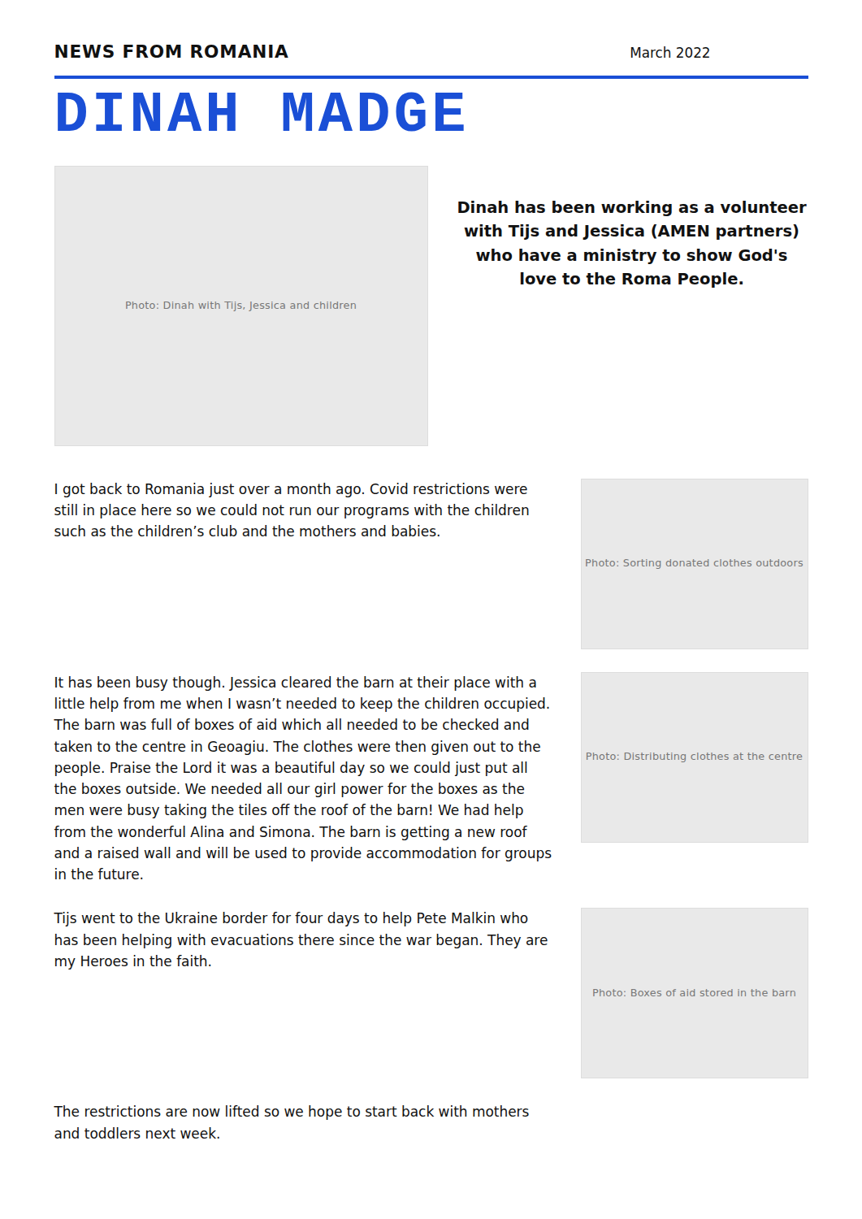News from Romania
March 2022
DINAH MADGE
Photo: Dinah with Tijs, Jessica and children
Dinah has been working as a volunteer with Tijs and Jessica (AMEN partners) who have a ministry to show God's love to the Roma People.
I got back to Romania just over a month ago. Covid restrictions were still in place here so we could not run our programs with the children such as the children’s club and the mothers and babies.
Photo: Sorting donated clothes outdoors
It has been busy though. Jessica cleared the barn at their place with a little help from me when I wasn’t needed to keep the children occupied. The barn was full of boxes of aid which all needed to be checked and taken to the centre in Geoagiu. The clothes were then given out to the people. Praise the Lord it was a beautiful day so we could just put all the boxes outside. We needed all our girl power for the boxes as the men were busy taking the tiles off the roof of the barn! We had help from the wonderful Alina and Simona. The barn is getting a new roof and a raised wall and will be used to provide accommodation for groups in the future.
Photo: Distributing clothes at the centre
Tijs went to the Ukraine border for four days to help Pete Malkin who has been helping with evacuations there since the war began. They are my Heroes in the faith.
Photo: Boxes of aid stored in the barn
The restrictions are now lifted so we hope to start back with mothers and toddlers next week.